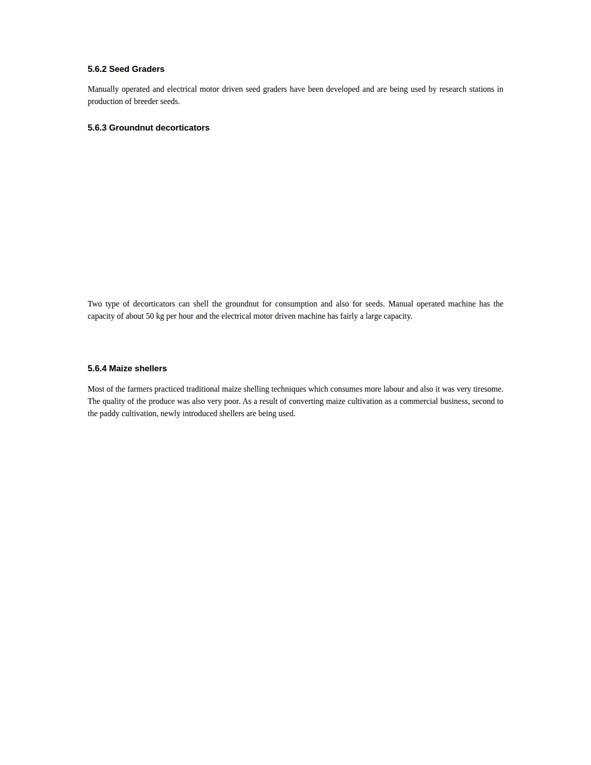5.6.2 Seed Graders
Manually operated and electrical motor driven seed graders have been developed and are being used by research stations in production of breeder seeds.
5.6.3 Groundnut decorticators
Two type of decorticators can shell the groundnut for consumption and also for seeds. Manual operated machine has the capacity of about 50 kg per hour and the electrical motor driven machine has fairly a large capacity.
5.6.4 Maize shellers
Most of the farmers practiced traditional maize shelling techniques which consumes more labour and also it was very tiresome. The quality of the produce was also very poor. As a result of converting maize cultivation as a commercial business, second to the paddy cultivation, newly introduced shellers are being used.